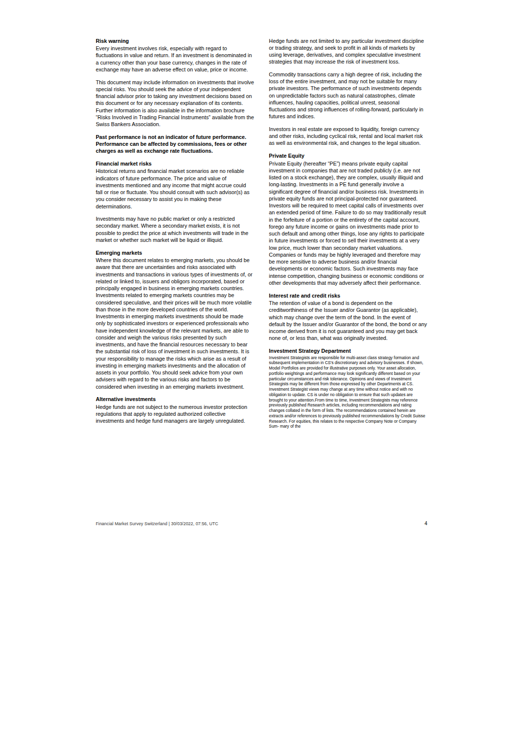Risk warning
Every investment involves risk, especially with regard to fluctuations in value and return. If an investment is denominated in a currency other than your base currency, changes in the rate of exchange may have an adverse effect on value, price or income.
This document may include information on investments that involve special risks. You should seek the advice of your independent financial advisor prior to taking any investment decisions based on this document or for any necessary explanation of its contents. Further information is also available in the information brochure “Risks Involved in Trading Financial Instruments” available from the Swiss Bankers Association.
Past performance is not an indicator of future performance. Performance can be affected by commissions, fees or other charges as well as exchange rate fluctuations.
Financial market risks
Historical returns and financial market scenarios are no reliable indicators of future performance. The price and value of investments mentioned and any income that might accrue could fall or rise or fluctuate. You should consult with such advisor(s) as you consider necessary to assist you in making these determinations.
Investments may have no public market or only a restricted secondary market. Where a secondary market exists, it is not possible to predict the price at which investments will trade in the market or whether such market will be liquid or illiquid.
Emerging markets
Where this document relates to emerging markets, you should be aware that there are uncertainties and risks associated with investments and transactions in various types of investments of, or related or linked to, issuers and obligors incorporated, based or principally engaged in business in emerging markets countries. Investments related to emerging markets countries may be considered speculative, and their prices will be much more volatile than those in the more developed countries of the world. Investments in emerging markets investments should be made only by sophisticated investors or experienced professionals who have independent knowledge of the relevant markets, are able to consider and weigh the various risks presented by such investments, and have the financial resources necessary to bear the substantial risk of loss of investment in such investments. It is your responsibility to manage the risks which arise as a result of investing in emerging markets investments and the allocation of assets in your portfolio. You should seek advice from your own advisers with regard to the various risks and factors to be considered when investing in an emerging markets investment.
Alternative investments
Hedge funds are not subject to the numerous investor protection regulations that apply to regulated authorized collective investments and hedge fund managers are largely unregulated.
Hedge funds are not limited to any particular investment discipline or trading strategy, and seek to profit in all kinds of markets by using leverage, derivatives, and complex speculative investment strategies that may increase the risk of investment loss.
Commodity transactions carry a high degree of risk, including the loss of the entire investment, and may not be suitable for many private investors. The performance of such investments depends on unpredictable factors such as natural catastrophes, climate influences, hauling capacities, political unrest, seasonal fluctuations and strong influences of rolling-forward, particularly in futures and indices.
Investors in real estate are exposed to liquidity, foreign currency and other risks, including cyclical risk, rental and local market risk as well as environmental risk, and changes to the legal situation.
Private Equity
Private Equity (hereafter “PE”) means private equity capital investment in companies that are not traded publicly (i.e. are not listed on a stock exchange), they are complex, usually illiquid and long-lasting. Investments in a PE fund generally involve a significant degree of financial and/or business risk. Investments in private equity funds are not principal-protected nor guaranteed. Investors will be required to meet capital calls of investments over an extended period of time. Failure to do so may traditionally result in the forfeiture of a portion or the entirety of the capital account, forego any future income or gains on investments made prior to such default and among other things, lose any rights to participate in future investments or forced to sell their investments at a very low price, much lower than secondary market valuations. Companies or funds may be highly leveraged and therefore may be more sensitive to adverse business and/or financial developments or economic factors. Such investments may face intense competition, changing business or economic conditions or other developments that may adversely affect their performance.
Interest rate and credit risks
The retention of value of a bond is dependent on the creditworthiness of the Issuer and/or Guarantor (as applicable), which may change over the term of the bond. In the event of default by the Issuer and/or Guarantor of the bond, the bond or any income derived from it is not guaranteed and you may get back none of, or less than, what was originally invested.
Investment Strategy Department
Investment Strategists are responsible for multi-asset class strategy formation and subsequent implementation in CS's discretionary and advisory businesses. If shown, Model Portfolios are provided for illustrative purposes only. Your asset allocation, portfolio weightings and performance may look significantly different based on your particular circumstances and risk tolerance. Opinions and views of Investment Strategists may be different from those expressed by other Departments at CS. Investment Strategist views may change at any time without notice and with no obligation to update. CS is under no obligation to ensure that such updates are brought to your attention.From time to time, Investment Strategists may reference previously published Research articles, including recommendations and rating changes collated in the form of lists. The recommendations contained herein are extracts and/or references to previously published recommendations by Credit Suisse Research. For equities, this relates to the respective Company Note or Company Sum- mary of the
Financial Market Survey Switzerland | 30/03/2022, 07:56, UTC
4